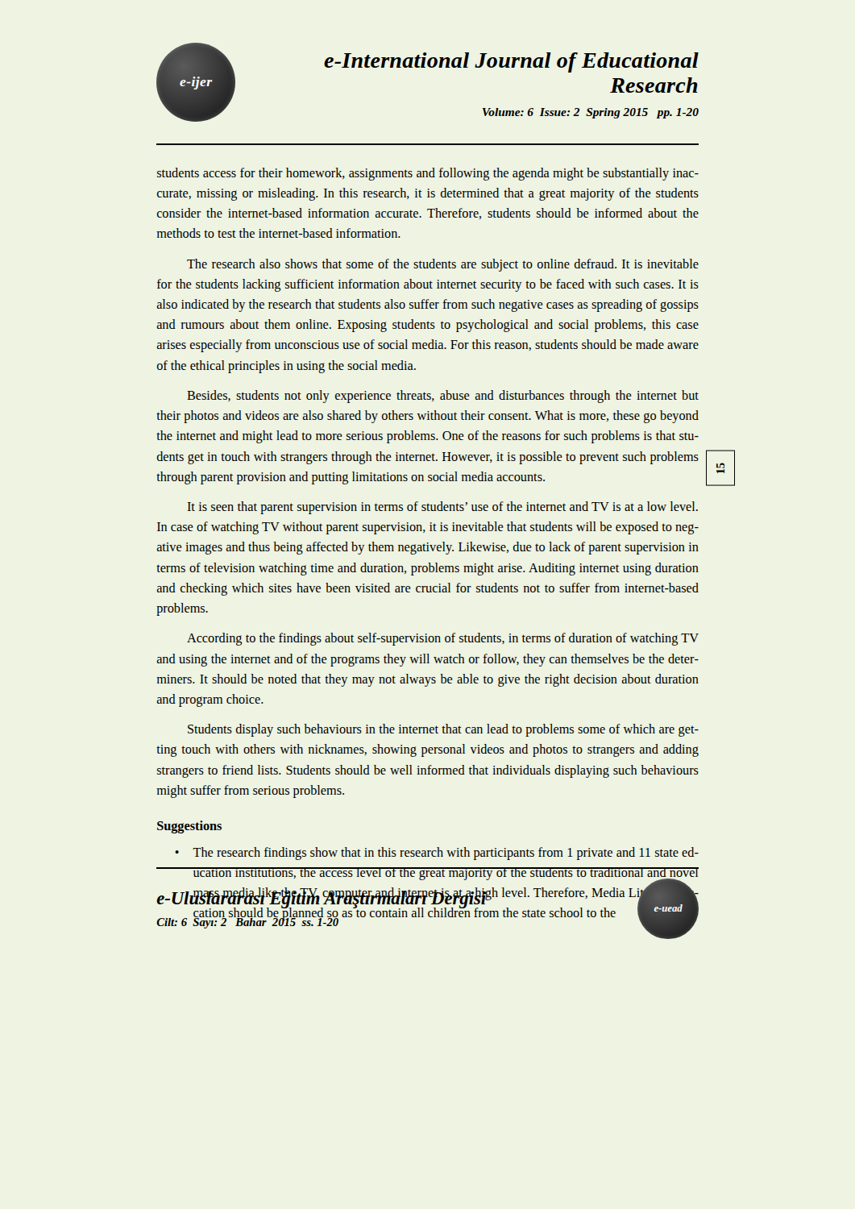e-ijer
e-International Journal of Educational Research
Volume: 6 Issue: 2 Spring 2015 pp. 1-20
15
students access for their homework, assignments and following the agenda might be substantially inaccurate, missing or misleading. In this research, it is determined that a great majority of the students consider the internet-based information accurate. Therefore, students should be informed about the methods to test the internet-based information.
The research also shows that some of the students are subject to online defraud. It is inevitable for the students lacking sufficient information about internet security to be faced with such cases. It is also indicated by the research that students also suffer from such negative cases as spreading of gossips and rumours about them online. Exposing students to psychological and social problems, this case arises especially from unconscious use of social media. For this reason, students should be made aware of the ethical principles in using the social media.
Besides, students not only experience threats, abuse and disturbances through the internet but their photos and videos are also shared by others without their consent. What is more, these go beyond the internet and might lead to more serious problems. One of the reasons for such problems is that students get in touch with strangers through the internet. However, it is possible to prevent such problems through parent provision and putting limitations on social media accounts.
It is seen that parent supervision in terms of students’ use of the internet and TV is at a low level. In case of watching TV without parent supervision, it is inevitable that students will be exposed to negative images and thus being affected by them negatively. Likewise, due to lack of parent supervision in terms of television watching time and duration, problems might arise. Auditing internet using duration and checking which sites have been visited are crucial for students not to suffer from internet-based problems.
According to the findings about self-supervision of students, in terms of duration of watching TV and using the internet and of the programs they will watch or follow, they can themselves be the determiners. It should be noted that they may not always be able to give the right decision about duration and program choice.
Students display such behaviours in the internet that can lead to problems some of which are getting touch with others with nicknames, showing personal videos and photos to strangers and adding strangers to friend lists. Students should be well informed that individuals displaying such behaviours might suffer from serious problems.
Suggestions
The research findings show that in this research with participants from 1 private and 11 state education institutions, the access level of the great majority of the students to traditional and novel mass media like the TV, computer and internet is at a high level. Therefore, Media Literacy education should be planned so as to contain all children from the state school to the
e-Uluslararası Eğitim Araştırmaları Dergisi
Cilt: 6 Sayı: 2 Bahar 2015 ss. 1-20
e-uead